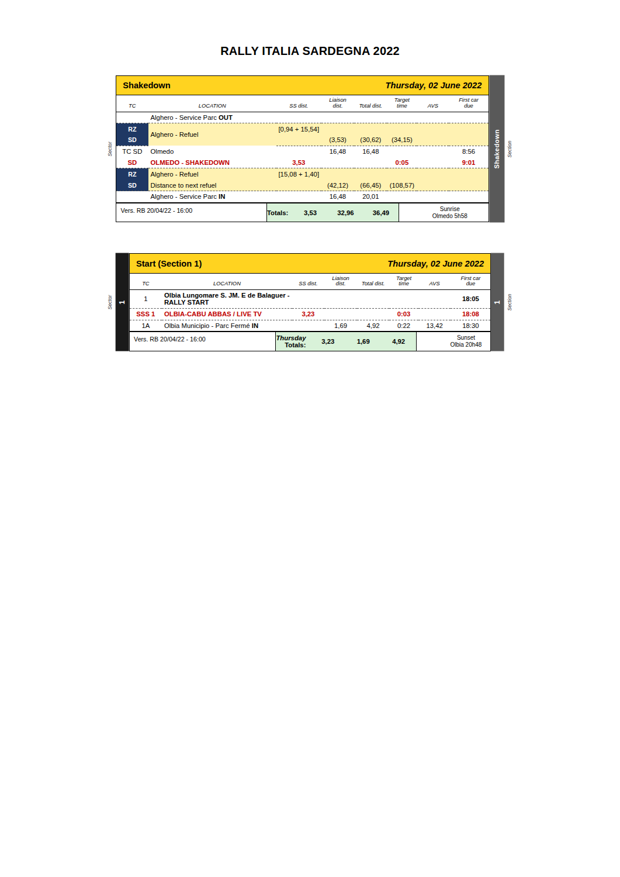RALLY ITALIA SARDEGNA 2022
Sector
Shakedown Thursday, 02 June 2022
| TC | LOCATION | SS dist. | Liaison dist. | Total dist. | Target time | AVS | First car due |
| --- | --- | --- | --- | --- | --- | --- | --- |
| | Alghero - Service Parc OUT | | | | | | |
| RZ | Alghero - Refuel | [0,94 + 15,54] | | | | | |
| SD | | (3,53) | (30,62) | (34,15) | | |
| TC SD | Olmedo | | 16,48 | 16,48 | | | 8:56 |
| SD | OLMEDO - SHAKEDOWN | 3,53 | | | 0:05 | | 9:01 |
| RZ | Alghero - Refuel | [15,08 + 1,40] | | | | | |
| SD | Distance to next refuel | | (42,12) | (66,45) | (108,57) | | |
| | Alghero - Service Parc IN | | 16,48 | 20,01 | | | |
Vers. RB 20/04/22 - 16:00
Totals:
3,53
32,96
36,49
Sunrise
Olmedo 5h58
Shakedown
Section
Sector
1
Start (Section 1) Thursday, 02 June 2022
| TC | LOCATION | SS dist. | Liaison dist. | Total dist. | Target time | AVS | First car due |
| --- | --- | --- | --- | --- | --- | --- | --- |
| 1 | Olbia Lungomare S. JM. E de Balaguer - RALLY START | | | | | | 18:05 |
| SSS 1 | OLBIA-CABU ABBAS / LIVE TV | 3,23 | | | 0:03 | | 18:08 |
| 1A | Olbia Municipio - Parc Fermé IN | | 1,69 | 4,92 | 0:22 | 13,42 | 18:30 |
Vers. RB 20/04/22 - 16:00
Thursday Totals:
3,23
1,69
4,92
Sunset
Olbia 20h48
1
Section